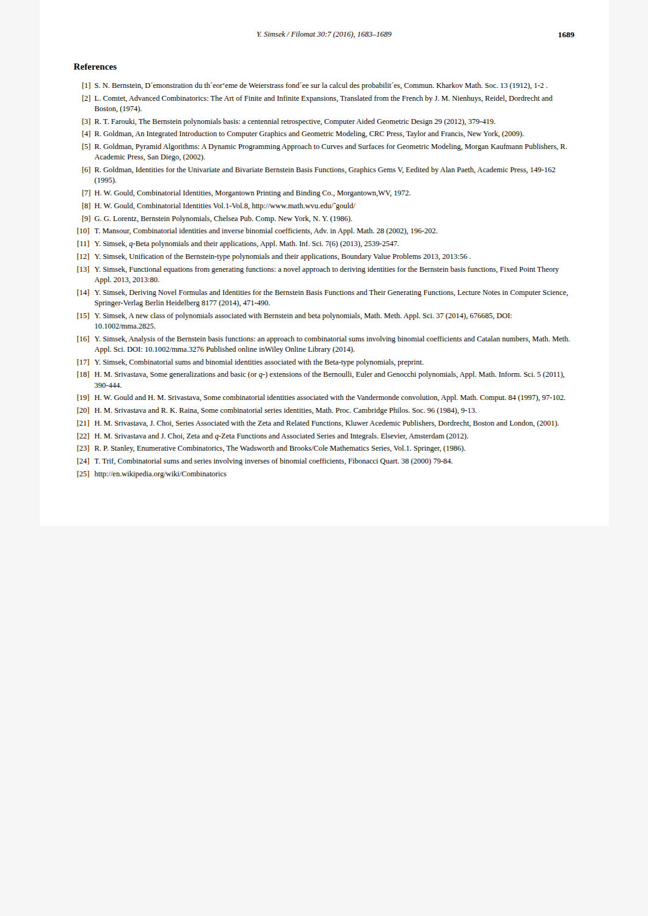Y. Simsek / Filomat 30:7 (2016), 1683–1689 1689
References
S. N. Bernstein, D´emonstration du th´eor‘eme de Weierstrass fond´ee sur la calcul des probabilit´es, Commun. Kharkov Math. Soc. 13 (1912), 1-2 .
L. Comtet, Advanced Combinatorics: The Art of Finite and Infinite Expansions, Translated from the French by J. M. Nienhuys, Reidel, Dordrecht and Boston, (1974).
R. T. Farouki, The Bernstein polynomials basis: a centennial retrospective, Computer Aided Geometric Design 29 (2012), 379-419.
R. Goldman, An Integrated Introduction to Computer Graphics and Geometric Modeling, CRC Press, Taylor and Francis, New York, (2009).
R. Goldman, Pyramid Algorithms: A Dynamic Programming Approach to Curves and Surfaces for Geometric Modeling, Morgan Kaufmann Publishers, R. Academic Press, San Diego, (2002).
R. Goldman, Identities for the Univariate and Bivariate Bernstein Basis Functions, Graphics Gems V, Eedited by Alan Paeth, Academic Press, 149-162 (1995).
H. W. Gould, Combinatorial Identities, Morgantown Printing and Binding Co., Morgantown,WV, 1972.
H. W. Gould, Combinatorial Identities Vol.1-Vol.8, http://www.math.wvu.edu/˜gould/
G. G. Lorentz, Bernstein Polynomials, Chelsea Pub. Comp. New York, N. Y. (1986).
T. Mansour, Combinatorial identities and inverse binomial coefficients, Adv. in Appl. Math. 28 (2002), 196-202.
Y. Simsek, q-Beta polynomials and their applications, Appl. Math. Inf. Sci. 7(6) (2013), 2539-2547.
Y. Simsek, Unification of the Bernstein-type polynomials and their applications, Boundary Value Problems 2013, 2013:56 .
Y. Simsek, Functional equations from generating functions: a novel approach to deriving identities for the Bernstein basis functions, Fixed Point Theory Appl. 2013, 2013:80.
Y. Simsek, Deriving Novel Formulas and Identities for the Bernstein Basis Functions and Their Generating Functions, Lecture Notes in Computer Science, Springer-Verlag Berlin Heidelberg 8177 (2014), 471-490.
Y. Simsek, A new class of polynomials associated with Bernstein and beta polynomials, Math. Meth. Appl. Sci. 37 (2014), 676685, DOI: 10.1002/mma.2825.
Y. Simsek, Analysis of the Bernstein basis functions: an approach to combinatorial sums involving binomial coefficients and Catalan numbers, Math. Meth. Appl. Sci. DOI: 10.1002/mma.3276 Published online inWiley Online Library (2014).
Y. Simsek, Combinatorial sums and binomial identities associated with the Beta-type polynomials, preprint.
H. M. Srivastava, Some generalizations and basic (or q-) extensions of the Bernoulli, Euler and Genocchi polynomials, Appl. Math. Inform. Sci. 5 (2011), 390-444.
H. W. Gould and H. M. Srivastava, Some combinatorial identities associated with the Vandermonde convolution, Appl. Math. Comput. 84 (1997), 97-102.
H. M. Srivastava and R. K. Raina, Some combinatorial series identities, Math. Proc. Cambridge Philos. Soc. 96 (1984), 9-13.
H. M. Srivastava, J. Choi, Series Associated with the Zeta and Related Functions, Kluwer Acedemic Publishers, Dordrecht, Boston and London, (2001).
H. M. Srivastava and J. Choi, Zeta and q-Zeta Functions and Associated Series and Integrals. Elsevier, Amsterdam (2012).
R. P. Stanley, Enumerative Combinatorics, The Wadsworth and Brooks/Cole Mathematics Series, Vol.1. Springer, (1986).
T. Trif, Combinatorial sums and series involving inverses of binomial coefficients, Fibonacci Quart. 38 (2000) 79-84.
http://en.wikipedia.org/wiki/Combinatorics